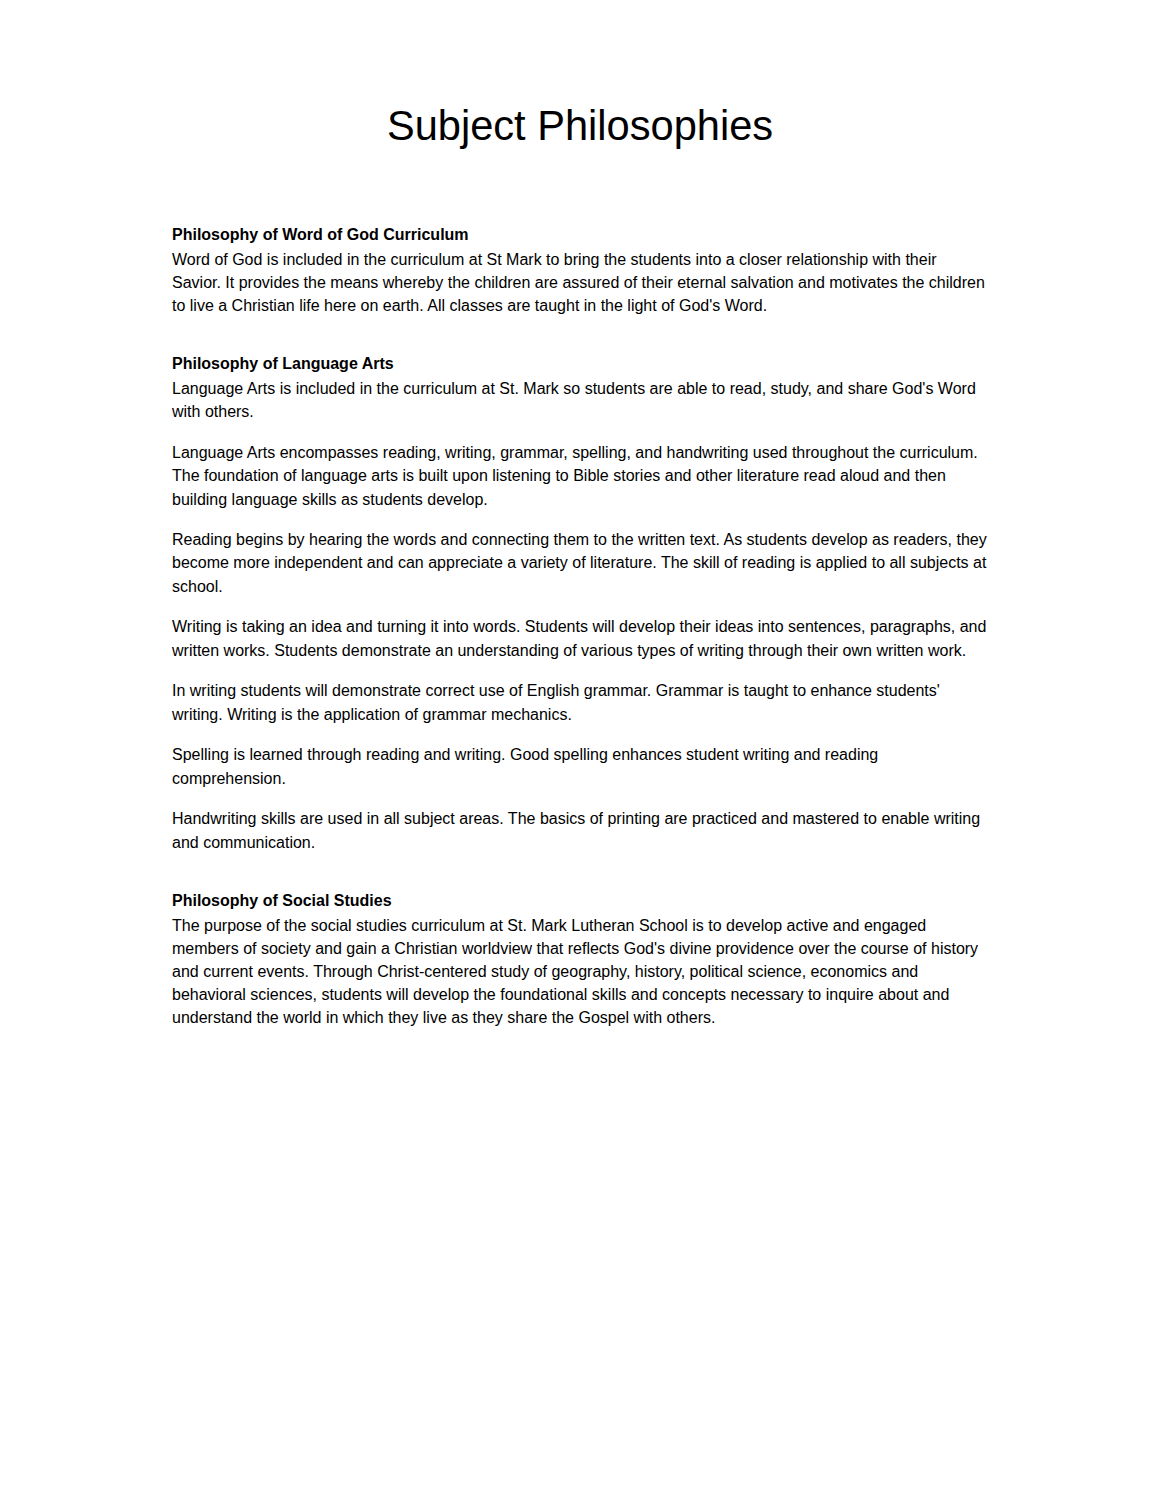Subject Philosophies
Philosophy of Word of God Curriculum
Word of God is included in the curriculum at St Mark to bring the students into a closer relationship with their Savior. It provides the means whereby the children are assured of their eternal salvation and motivates the children to live a Christian life here on earth. All classes are taught in the light of God's Word.
Philosophy of Language Arts
Language Arts is included in the curriculum at St. Mark so students are able to read, study, and share God's Word with others.
Language Arts encompasses reading, writing, grammar, spelling, and handwriting used throughout the curriculum. The foundation of language arts is built upon listening to Bible stories and other literature read aloud and then building language skills as students develop.
Reading begins by hearing the words and connecting them to the written text. As students develop as readers, they become more independent and can appreciate a variety of literature. The skill of reading is applied to all subjects at school.
Writing is taking an idea and turning it into words. Students will develop their ideas into sentences, paragraphs, and written works. Students demonstrate an understanding of various types of writing through their own written work.
In writing students will demonstrate correct use of English grammar. Grammar is taught to enhance students' writing. Writing is the application of grammar mechanics.
Spelling is learned through reading and writing. Good spelling enhances student writing and reading comprehension.
Handwriting skills are used in all subject areas. The basics of printing are practiced and mastered to enable writing and communication.
Philosophy of Social Studies
The purpose of the social studies curriculum at St. Mark Lutheran School is to develop active and engaged members of society and gain a Christian worldview that reflects God's divine providence over the course of history and current events. Through Christ-centered study of geography, history, political science, economics and behavioral sciences, students will develop the foundational skills and concepts necessary to inquire about and understand the world in which they live as they share the Gospel with others.